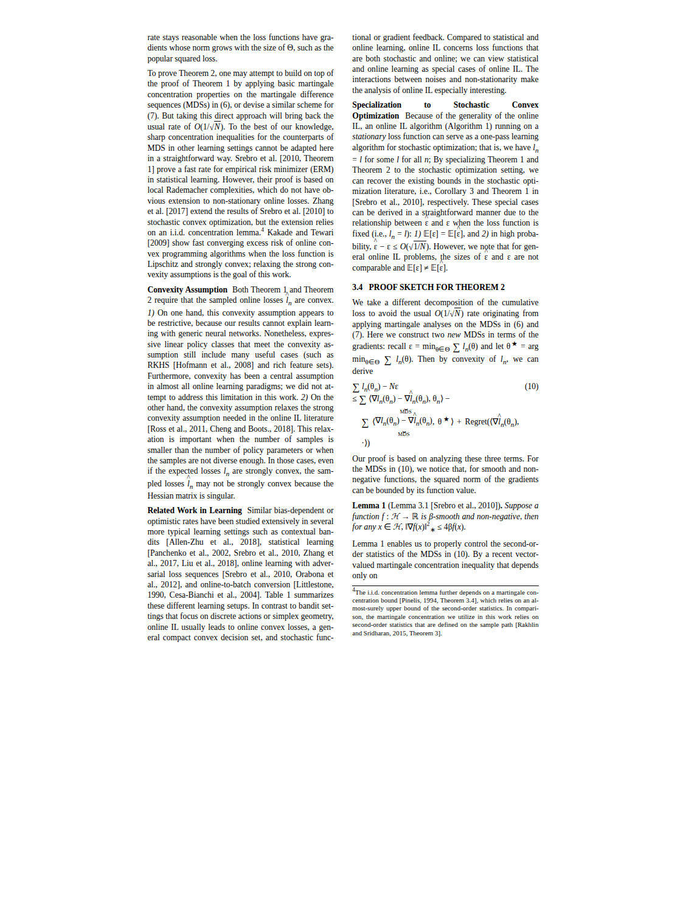rate stays reasonable when the loss functions have gradients whose norm grows with the size of Θ, such as the popular squared loss.
To prove Theorem 2, one may attempt to build on top of the proof of Theorem 1 by applying basic martingale concentration properties on the martingale difference sequences (MDSs) in (6), or devise a similar scheme for (7). But taking this direct approach will bring back the usual rate of O(1/√N). To the best of our knowledge, sharp concentration inequalities for the counterparts of MDS in other learning settings cannot be adapted here in a straightforward way. Srebro et al. [2010, Theorem 1] prove a fast rate for empirical risk minimizer (ERM) in statistical learning. However, their proof is based on local Rademacher complexities, which do not have obvious extension to non-stationary online losses. Zhang et al. [2017] extend the results of Srebro et al. [2010] to stochastic convex optimization, but the extension relies on an i.i.d. concentration lemma.4 Kakade and Tewari [2009] show fast converging excess risk of online convex programming algorithms when the loss function is Lipschitz and strongly convex; relaxing the strong convexity assumptions is the goal of this work.
Convexity Assumption Both Theorem 1 and Theorem 2 require that the sampled online losses ^ln are convex. 1) On one hand, this convexity assumption appears to be restrictive, because our results cannot explain learning with generic neural networks. Nonetheless, expressive linear policy classes that meet the convexity assumption still include many useful cases (such as RKHS [Hofmann et al., 2008] and rich feature sets). Furthermore, convexity has been a central assumption in almost all online learning paradigms; we did not attempt to address this limitation in this work. 2) On the other hand, the convexity assumption relaxes the strong convexity assumption needed in the online IL literature [Ross et al., 2011, Cheng and Boots., 2018]. This relaxation is important when the number of samples is smaller than the number of policy parameters or when the samples are not diverse enough. In those cases, even if the expected losses ln are strongly convex, the sampled losses ^ln may not be strongly convex because the Hessian matrix is singular.
Related Work in Learning Similar bias-dependent or optimistic rates have been studied extensively in several more typical learning settings such as contextual bandits [Allen-Zhu et al., 2018], statistical learning [Panchenko et al., 2002, Srebro et al., 2010, Zhang et al., 2017, Liu et al., 2018], online learning with adversarial loss sequences [Srebro et al., 2010, Orabona et al., 2012], and online-to-batch conversion [Littlestone, 1990, Cesa-Bianchi et al., 2004]. Table 1 summarizes these different learning setups. In contrast to bandit settings that focus on discrete actions or simplex geometry, online IL usually leads to online convex losses, a general compact convex decision set, and stochastic functional or gradient feedback. Compared to statistical and online learning, online IL concerns loss functions that are both stochastic and online; we can view statistical and online learning as special cases of online IL. The interactions between noises and non-stationarity make the analysis of online IL especially interesting.
Specialization to Stochastic Convex Optimization Because of the generality of the online IL, an online IL algorithm (Algorithm 1) running on a stationary loss function can serve as a one-pass learning algorithm for stochastic optimization; that is, we have ln = l for some l for all n; By specializing Theorem 1 and Theorem 2 to the stochastic optimization setting, we can recover the existing bounds in the stochastic optimization literature, i.e., Corollary 3 and Theorem 1 in [Srebro et al., 2010], respectively. These special cases can be derived in a straightforward manner due to the relationship between ^ε and ε when the loss function is fixed (i.e., ln = l): 1) 𝔼[ε] = 𝔼[^ε], and 2) in high probability, ^ε − ε ≤ O(√1/N). However, we note that for general online IL problems, the sizes of ^ε and ε are not comparable and 𝔼[ε] ≠ 𝔼[^ε].
3.4 PROOF SKETCH FOR THEOREM 2
We take a different decomposition of the cumulative loss to avoid the usual O(1/√N) rate originating from applying martingale analyses on the MDSs in (6) and (7). Here we construct two new MDSs in terms of the gradients: recall ε = minθ∈Θ ∑ ln(θ) and let θ★ = arg minθ∈Θ ∑ ln(θ). Then by convexity of ln, we can derive
∑ ln(θn) − Nε ≤ ∑ ⟨∇ln(θn) − ∇^ln(θn), θn⏟MDS⟩ − ∑ ⟨∇ln(θn) − ∇^ln(θn)⏟MDS, θ★⟩ + Regret(⟨∇^ln(θn), ·⟩)
(10)
Our proof is based on analyzing these three terms. For the MDSs in (10), we notice that, for smooth and non-negative functions, the squared norm of the gradients can be bounded by its function value.
Lemma 1 (Lemma 3.1 [Srebro et al., 2010]). Suppose a function f : ℋ → ℝ is β-smooth and non-negative, then for any x ∈ ℋ, ‖∇f(x)‖2∗ ≤ 4βf(x).
Lemma 1 enables us to properly control the second-order statistics of the MDSs in (10). By a recent vector-valued martingale concentration inequality that depends only on
4The i.i.d. concentration lemma further depends on a martingale concentration bound [Pinelis, 1994, Theorem 3.4], which relies on an almost-surely upper bound of the second-order statistics. In comparison, the martingale concentration we utilize in this work relies on second-order statistics that are defined on the sample path [Rakhlin and Sridharan, 2015, Theorem 3].